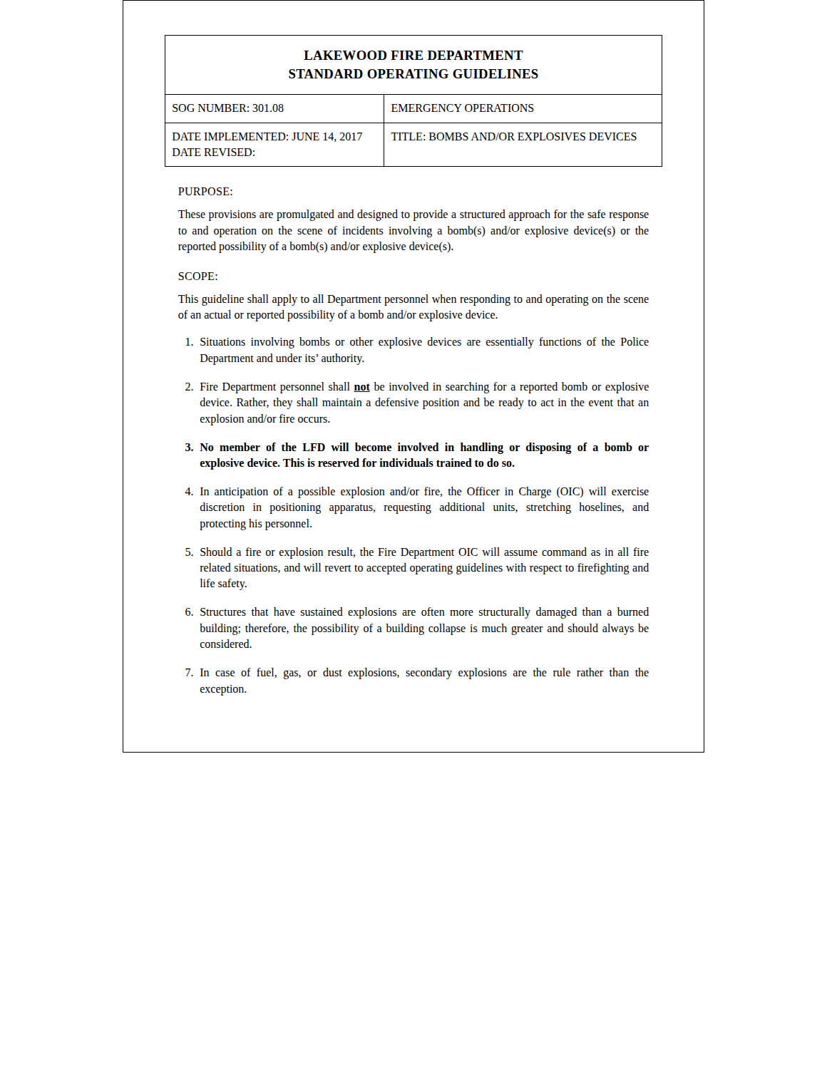| LAKEWOOD FIRE DEPARTMENT STANDARD OPERATING GUIDELINES |
| SOG NUMBER: 301.08 | EMERGENCY OPERATIONS |
| DATE IMPLEMENTED: JUNE 14, 2017 DATE REVISED: | TITLE: BOMBS AND/OR EXPLOSIVES DEVICES |
PURPOSE:
These provisions are promulgated and designed to provide a structured approach for the safe response to and operation on the scene of incidents involving a bomb(s) and/or explosive device(s) or the reported possibility of a bomb(s) and/or explosive device(s).
SCOPE:
This guideline shall apply to all Department personnel when responding to and operating on the scene of an actual or reported possibility of a bomb and/or explosive device.
Situations involving bombs or other explosive devices are essentially functions of the Police Department and under its’ authority.
Fire Department personnel shall not be involved in searching for a reported bomb or explosive device. Rather, they shall maintain a defensive position and be ready to act in the event that an explosion and/or fire occurs.
No member of the LFD will become involved in handling or disposing of a bomb or explosive device. This is reserved for individuals trained to do so.
In anticipation of a possible explosion and/or fire, the Officer in Charge (OIC) will exercise discretion in positioning apparatus, requesting additional units, stretching hoselines, and protecting his personnel.
Should a fire or explosion result, the Fire Department OIC will assume command as in all fire related situations, and will revert to accepted operating guidelines with respect to firefighting and life safety.
Structures that have sustained explosions are often more structurally damaged than a burned building; therefore, the possibility of a building collapse is much greater and should always be considered.
In case of fuel, gas, or dust explosions, secondary explosions are the rule rather than the exception.